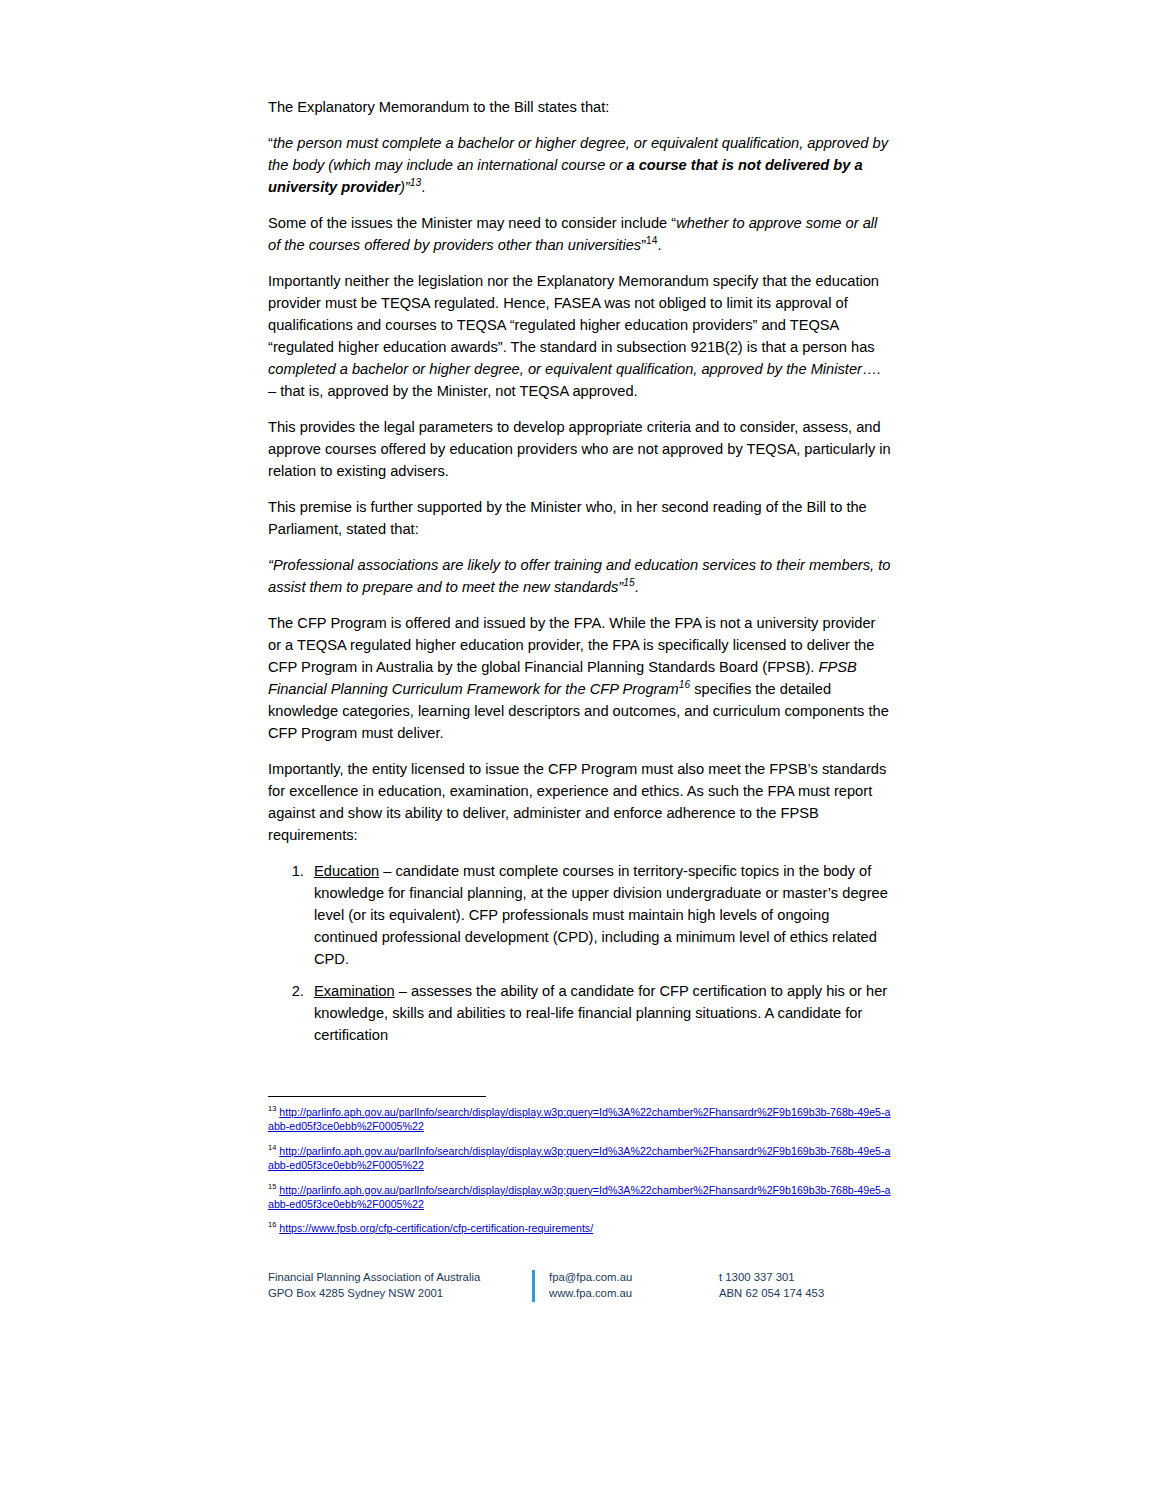The Explanatory Memorandum to the Bill states that:
“the person must complete a bachelor or higher degree, or equivalent qualification, approved by the body (which may include an international course or a course that is not delivered by a university provider)”13.
Some of the issues the Minister may need to consider include “whether to approve some or all of the courses offered by providers other than universities”14.
Importantly neither the legislation nor the Explanatory Memorandum specify that the education provider must be TEQSA regulated. Hence, FASEA was not obliged to limit its approval of qualifications and courses to TEQSA “regulated higher education providers” and TEQSA “regulated higher education awards”. The standard in subsection 921B(2) is that a person has completed a bachelor or higher degree, or equivalent qualification, approved by the Minister…. – that is, approved by the Minister, not TEQSA approved.
This provides the legal parameters to develop appropriate criteria and to consider, assess, and approve courses offered by education providers who are not approved by TEQSA, particularly in relation to existing advisers.
This premise is further supported by the Minister who, in her second reading of the Bill to the Parliament, stated that:
“Professional associations are likely to offer training and education services to their members, to assist them to prepare and to meet the new standards”15.
The CFP Program is offered and issued by the FPA. While the FPA is not a university provider or a TEQSA regulated higher education provider, the FPA is specifically licensed to deliver the CFP Program in Australia by the global Financial Planning Standards Board (FPSB). FPSB Financial Planning Curriculum Framework for the CFP Program16 specifies the detailed knowledge categories, learning level descriptors and outcomes, and curriculum components the CFP Program must deliver.
Importantly, the entity licensed to issue the CFP Program must also meet the FPSB’s standards for excellence in education, examination, experience and ethics. As such the FPA must report against and show its ability to deliver, administer and enforce adherence to the FPSB requirements:
Education – candidate must complete courses in territory-specific topics in the body of knowledge for financial planning, at the upper division undergraduate or master’s degree level (or its equivalent). CFP professionals must maintain high levels of ongoing continued professional development (CPD), including a minimum level of ethics related CPD.
Examination – assesses the ability of a candidate for CFP certification to apply his or her knowledge, skills and abilities to real-life financial planning situations. A candidate for certification
13 http://parlinfo.aph.gov.au/parlInfo/search/display/display.w3p;query=Id%3A%22chamber%2Fhansardr%2F9b169b3b-768b-49e5-aabb-ed05f3ce0ebb%2F0005%22
14 http://parlinfo.aph.gov.au/parlInfo/search/display/display.w3p;query=Id%3A%22chamber%2Fhansardr%2F9b169b3b-768b-49e5-aabb-ed05f3ce0ebb%2F0005%22
15 http://parlinfo.aph.gov.au/parlInfo/search/display/display.w3p;query=Id%3A%22chamber%2Fhansardr%2F9b169b3b-768b-49e5-aabb-ed05f3ce0ebb%2F0005%22
16 https://www.fpsb.org/cfp-certification/cfp-certification-requirements/
Financial Planning Association of Australia
GPO Box 4285 Sydney NSW 2001
fpa@fpa.com.au
www.fpa.com.au
t 1300 337 301
ABN 62 054 174 453